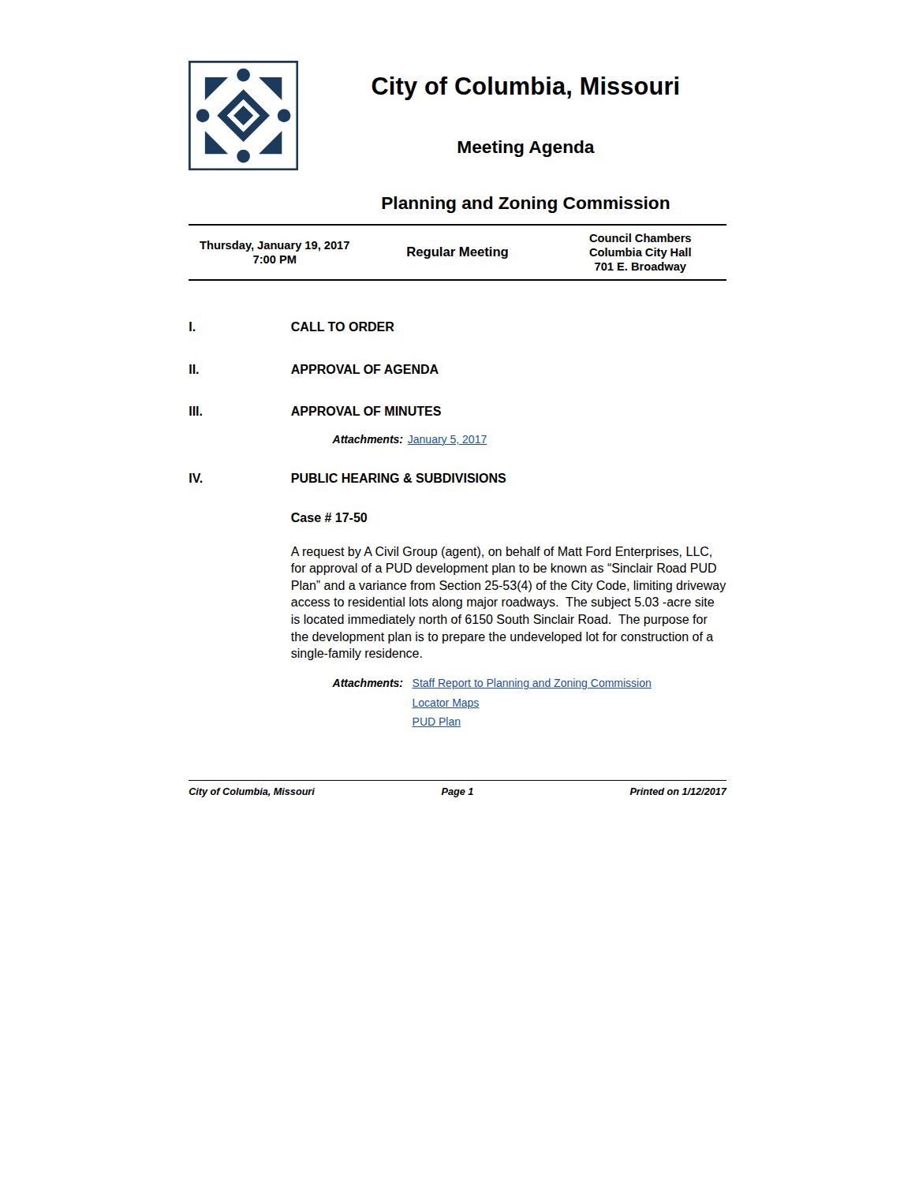City of Columbia, Missouri
Meeting Agenda
Planning and Zoning Commission
Thursday, January 19, 2017
7:00 PM
Regular Meeting
Council Chambers
Columbia City Hall
701 E. Broadway
I.
CALL TO ORDER
II.
APPROVAL OF AGENDA
III.
APPROVAL OF MINUTES
Attachments: January 5, 2017
IV.
PUBLIC HEARING & SUBDIVISIONS
Case # 17-50
A request by A Civil Group (agent), on behalf of Matt Ford Enterprises, LLC, for approval of a PUD development plan to be known as “Sinclair Road PUD Plan” and a variance from Section 25-53(4) of the City Code, limiting driveway access to residential lots along major roadways. The subject 5.03 -acre site is located immediately north of 6150 South Sinclair Road. The purpose for the development plan is to prepare the undeveloped lot for construction of a single-family residence.
Attachments:
Staff Report to Planning and Zoning Commission
Locator Maps
PUD Plan
City of Columbia, Missouri
Page 1
Printed on 1/12/2017